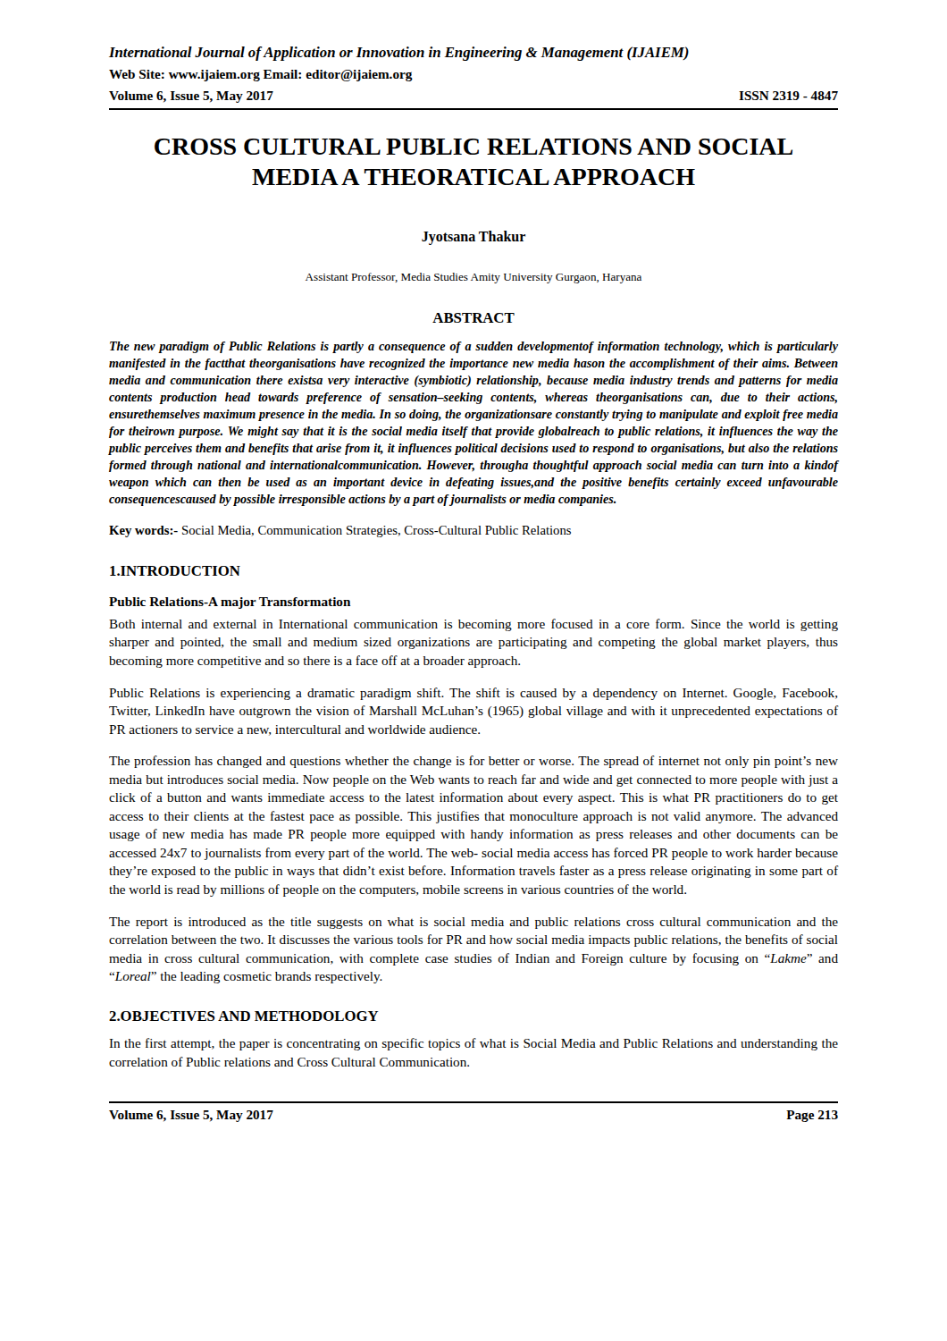International Journal of Application or Innovation in Engineering & Management (IJAIEM)
Web Site: www.ijaiem.org Email: editor@ijaiem.org
Volume 6, Issue 5, May 2017 ISSN 2319 - 4847
CROSS CULTURAL PUBLIC RELATIONS AND SOCIAL MEDIA A THEORATICAL APPROACH
Jyotsana Thakur
Assistant Professor, Media Studies Amity University Gurgaon, Haryana
ABSTRACT
The new paradigm of Public Relations is partly a consequence of a sudden developmentof information technology, which is particularly manifested in the factthat theorganisations have recognized the importance new media hason the accomplishment of their aims. Between media and communication there existsa very interactive (symbiotic) relationship, because media industry trends and patterns for media contents production head towards preference of sensation–seeking contents, whereas theorganisations can, due to their actions, ensurethemselves maximum presence in the media. In so doing, the organizationsare constantly trying to manipulate and exploit free media for theirown purpose. We might say that it is the social media itself that provide globalreach to public relations, it influences the way the public perceives them and benefits that arise from it, it influences political decisions used to respond to organisations, but also the relations formed through national and internationalcommunication. However, througha thoughtful approach social media can turn into a kindof weapon which can then be used as an important device in defeating issues,and the positive benefits certainly exceed unfavourable consequencescaused by possible irresponsible actions by a part of journalists or media companies.
Key words:- Social Media, Communication Strategies, Cross-Cultural Public Relations
1.INTRODUCTION
Public Relations-A major Transformation
Both internal and external in International communication is becoming more focused in a core form. Since the world is getting sharper and pointed, the small and medium sized organizations are participating and competing the global market players, thus becoming more competitive and so there is a face off at a broader approach.
Public Relations is experiencing a dramatic paradigm shift. The shift is caused by a dependency on Internet. Google, Facebook, Twitter, LinkedIn have outgrown the vision of Marshall McLuhan’s (1965) global village and with it unprecedented expectations of PR actioners to service a new, intercultural and worldwide audience.
The profession has changed and questions whether the change is for better or worse. The spread of internet not only pin point’s new media but introduces social media. Now people on the Web wants to reach far and wide and get connected to more people with just a click of a button and wants immediate access to the latest information about every aspect. This is what PR practitioners do to get access to their clients at the fastest pace as possible. This justifies that monoculture approach is not valid anymore. The advanced usage of new media has made PR people more equipped with handy information as press releases and other documents can be accessed 24x7 to journalists from every part of the world. The web- social media access has forced PR people to work harder because they’re exposed to the public in ways that didn’t exist before. Information travels faster as a press release originating in some part of the world is read by millions of people on the computers, mobile screens in various countries of the world.
The report is introduced as the title suggests on what is social media and public relations cross cultural communication and the correlation between the two. It discusses the various tools for PR and how social media impacts public relations, the benefits of social media in cross cultural communication, with complete case studies of Indian and Foreign culture by focusing on “Lakme” and “Loreal” the leading cosmetic brands respectively.
2.OBJECTIVES AND METHODOLOGY
In the first attempt, the paper is concentrating on specific topics of what is Social Media and Public Relations and understanding the correlation of Public relations and Cross Cultural Communication.
Volume 6, Issue 5, May 2017 Page 213